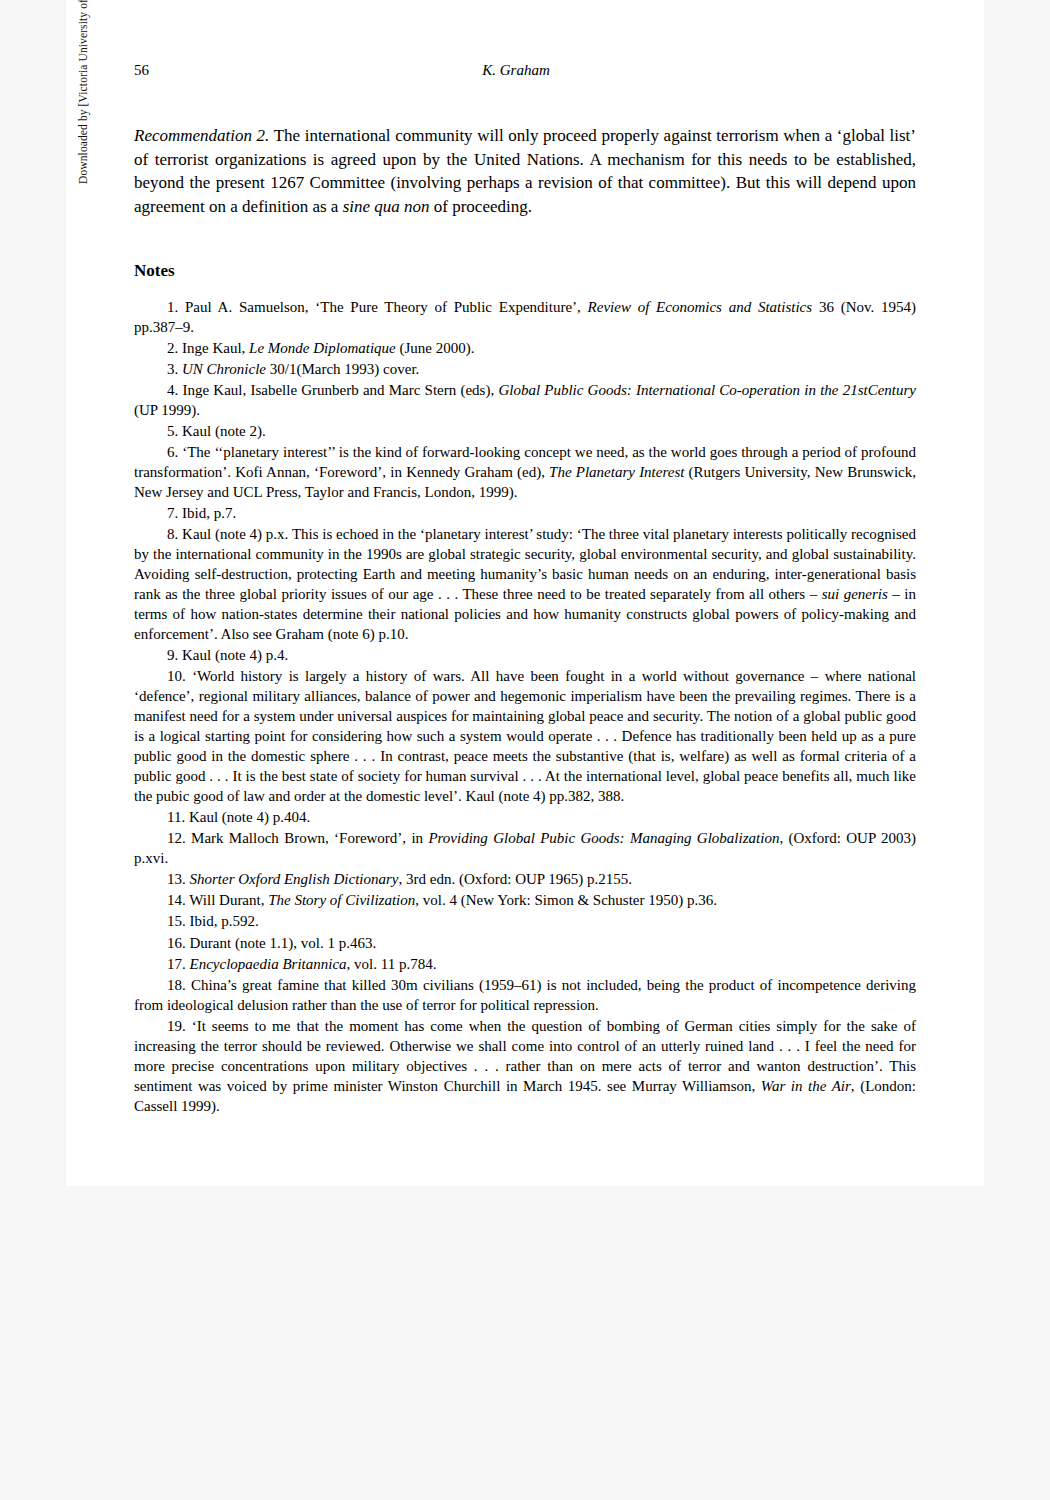Downloaded by [Victoria University of Wellington] at 18:45 16 February 2015
56 K. Graham
Recommendation 2. The international community will only proceed properly against terrorism when a ‘global list’ of terrorist organizations is agreed upon by the United Nations. A mechanism for this needs to be established, beyond the present 1267 Committee (involving perhaps a revision of that committee). But this will depend upon agreement on a definition as a sine qua non of proceeding.
Notes
Paul A. Samuelson, ‘The Pure Theory of Public Expenditure’, Review of Economics and Statistics 36 (Nov. 1954) pp.387–9.
Inge Kaul, Le Monde Diplomatique (June 2000).
UN Chronicle 30/1(March 1993) cover.
Inge Kaul, Isabelle Grunberb and Marc Stern (eds), Global Public Goods: International Co-operation in the 21stCentury (UP 1999).
Kaul (note 2).
‘The ‘‘planetary interest’’ is the kind of forward-looking concept we need, as the world goes through a period of profound transformation’. Kofi Annan, ‘Foreword’, in Kennedy Graham (ed), The Planetary Interest (Rutgers University, New Brunswick, New Jersey and UCL Press, Taylor and Francis, London, 1999).
Ibid, p.7.
Kaul (note 4) p.x. This is echoed in the ‘planetary interest’ study: ‘The three vital planetary interests politically recognised by the international community in the 1990s are global strategic security, global environmental security, and global sustainability. Avoiding self-destruction, protecting Earth and meeting humanity’s basic human needs on an enduring, inter-generational basis rank as the three global priority issues of our age . . . These three need to be treated separately from all others – sui generis – in terms of how nation-states determine their national policies and how humanity constructs global powers of policy-making and enforcement’. Also see Graham (note 6) p.10.
Kaul (note 4) p.4.
‘World history is largely a history of wars. All have been fought in a world without governance – where national ‘defence’, regional military alliances, balance of power and hegemonic imperialism have been the prevailing regimes. There is a manifest need for a system under universal auspices for maintaining global peace and security. The notion of a global public good is a logical starting point for considering how such a system would operate . . . Defence has traditionally been held up as a pure public good in the domestic sphere . . . In contrast, peace meets the substantive (that is, welfare) as well as formal criteria of a public good . . . It is the best state of society for human survival . . . At the international level, global peace benefits all, much like the pubic good of law and order at the domestic level’. Kaul (note 4) pp.382, 388.
Kaul (note 4) p.404.
Mark Malloch Brown, ‘Foreword’, in Providing Global Pubic Goods: Managing Globalization, (Oxford: OUP 2003) p.xvi.
Shorter Oxford English Dictionary, 3rd edn. (Oxford: OUP 1965) p.2155.
Will Durant, The Story of Civilization, vol. 4 (New York: Simon & Schuster 1950) p.36.
Ibid, p.592.
Durant (note 1.1), vol. 1 p.463.
Encyclopaedia Britannica, vol. 11 p.784.
China’s great famine that killed 30m civilians (1959–61) is not included, being the product of incompetence deriving from ideological delusion rather than the use of terror for political repression.
‘It seems to me that the moment has come when the question of bombing of German cities simply for the sake of increasing the terror should be reviewed. Otherwise we shall come into control of an utterly ruined land . . . I feel the need for more precise concentrations upon military objectives . . . rather than on mere acts of terror and wanton destruction’. This sentiment was voiced by prime minister Winston Churchill in March 1945. see Murray Williamson, War in the Air, (London: Cassell 1999).